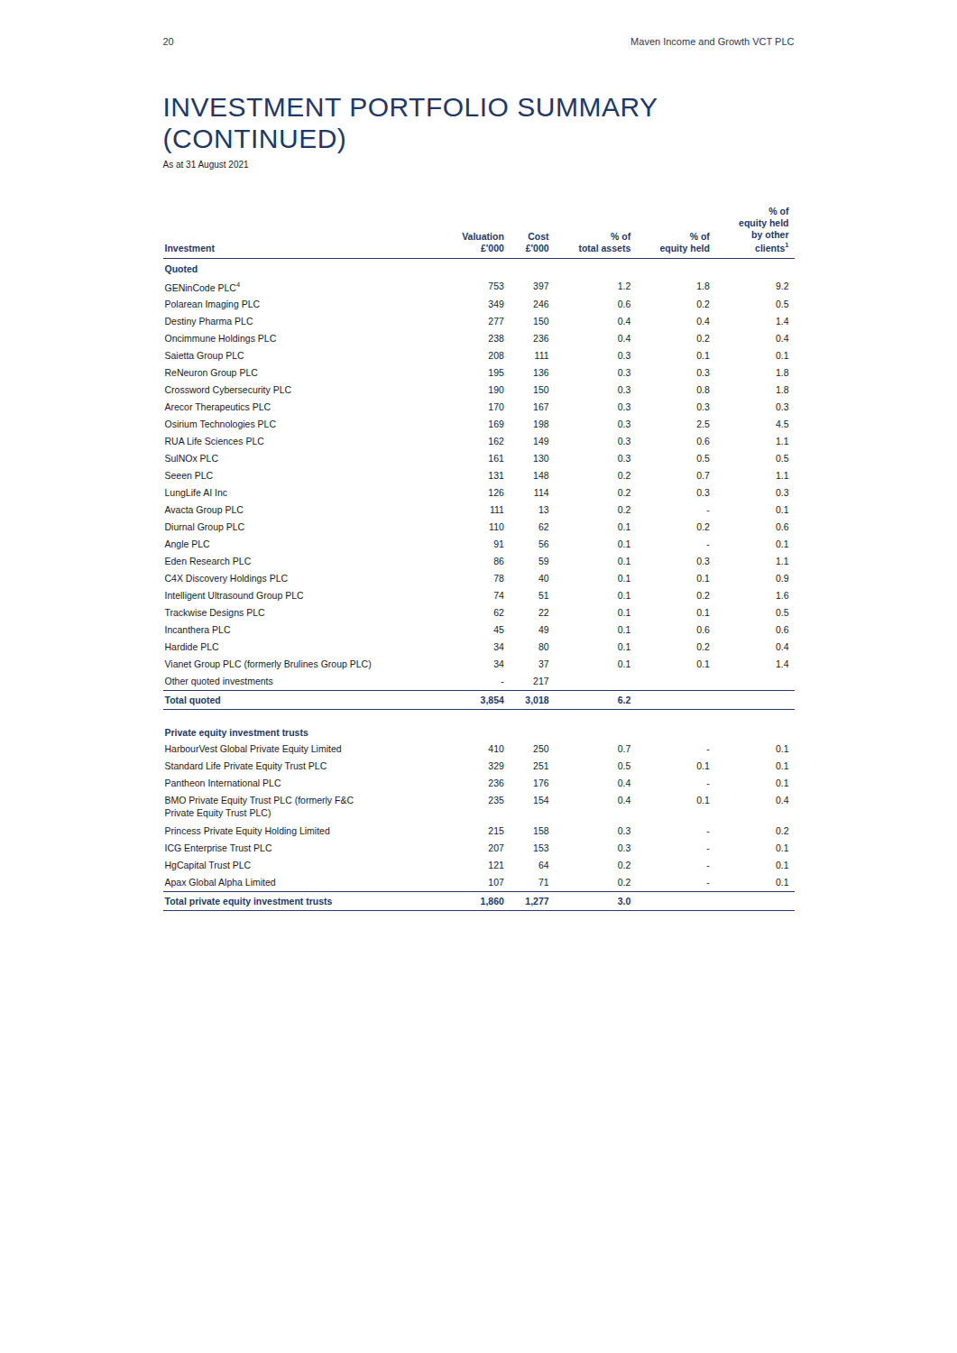20 Maven Income and Growth VCT PLC
INVESTMENT PORTFOLIO SUMMARY
(CONTINUED)
As at 31 August 2021
| Investment | Valuation £'000 | Cost £'000 | % of total assets | % of equity held | % of equity held by other clients 1 |
| --- | --- | --- | --- | --- | --- |
| Quoted |
| GENinCode PLC 4 | 753 | 397 | 1.2 | 1.8 | 9.2 |
| Polarean Imaging PLC | 349 | 246 | 0.6 | 0.2 | 0.5 |
| Destiny Pharma PLC | 277 | 150 | 0.4 | 0.4 | 1.4 |
| Oncimmune Holdings PLC | 238 | 236 | 0.4 | 0.2 | 0.4 |
| Saietta Group PLC | 208 | 111 | 0.3 | 0.1 | 0.1 |
| ReNeuron Group PLC | 195 | 136 | 0.3 | 0.3 | 1.8 |
| Crossword Cybersecurity PLC | 190 | 150 | 0.3 | 0.8 | 1.8 |
| Arecor Therapeutics PLC | 170 | 167 | 0.3 | 0.3 | 0.3 |
| Osirium Technologies PLC | 169 | 198 | 0.3 | 2.5 | 4.5 |
| RUA Life Sciences PLC | 162 | 149 | 0.3 | 0.6 | 1.1 |
| SulNOx PLC | 161 | 130 | 0.3 | 0.5 | 0.5 |
| Seeen PLC | 131 | 148 | 0.2 | 0.7 | 1.1 |
| LungLife AI Inc | 126 | 114 | 0.2 | 0.3 | 0.3 |
| Avacta Group PLC | 111 | 13 | 0.2 | - | 0.1 |
| Diurnal Group PLC | 110 | 62 | 0.1 | 0.2 | 0.6 |
| Angle PLC | 91 | 56 | 0.1 | - | 0.1 |
| Eden Research PLC | 86 | 59 | 0.1 | 0.3 | 1.1 |
| C4X Discovery Holdings PLC | 78 | 40 | 0.1 | 0.1 | 0.9 |
| Intelligent Ultrasound Group PLC | 74 | 51 | 0.1 | 0.2 | 1.6 |
| Trackwise Designs PLC | 62 | 22 | 0.1 | 0.1 | 0.5 |
| Incanthera PLC | 45 | 49 | 0.1 | 0.6 | 0.6 |
| Hardide PLC | 34 | 80 | 0.1 | 0.2 | 0.4 |
| Vianet Group PLC (formerly Brulines Group PLC) | 34 | 37 | 0.1 | 0.1 | 1.4 |
| Other quoted investments | - | 217 | | | |
| Total quoted | 3,854 | 3,018 | 6.2 | | |
| Private equity investment trusts |
| HarbourVest Global Private Equity Limited | 410 | 250 | 0.7 | - | 0.1 |
| Standard Life Private Equity Trust PLC | 329 | 251 | 0.5 | 0.1 | 0.1 |
| Pantheon International PLC | 236 | 176 | 0.4 | - | 0.1 |
| BMO Private Equity Trust PLC (formerly F&C Private Equity Trust PLC) | 235 | 154 | 0.4 | 0.1 | 0.4 |
| Princess Private Equity Holding Limited | 215 | 158 | 0.3 | - | 0.2 |
| ICG Enterprise Trust PLC | 207 | 153 | 0.3 | - | 0.1 |
| HgCapital Trust PLC | 121 | 64 | 0.2 | - | 0.1 |
| Apax Global Alpha Limited | 107 | 71 | 0.2 | - | 0.1 |
| Total private equity investment trusts | 1,860 | 1,277 | 3.0 | | |